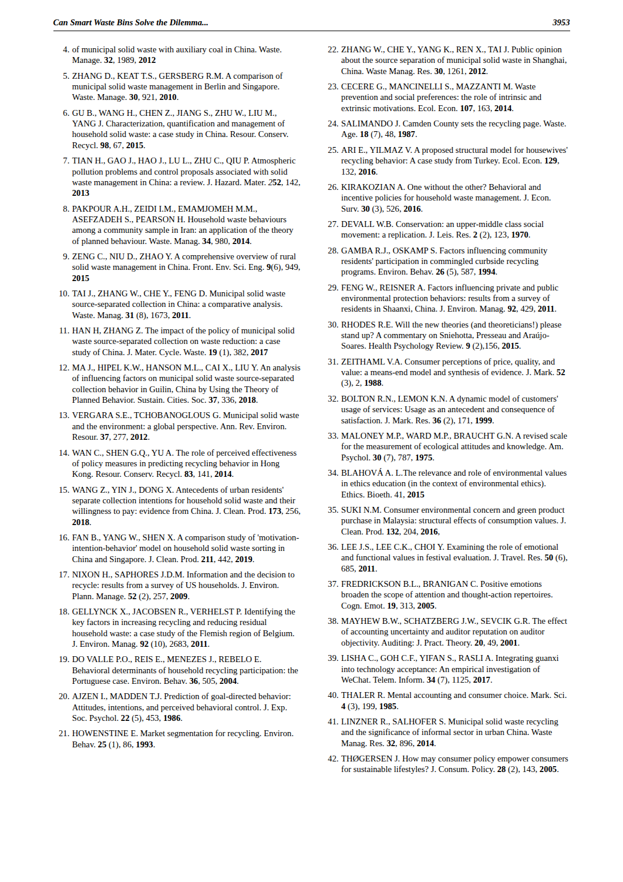Can Smart Waste Bins Solve the Dilemma... 3953
of municipal solid waste with auxiliary coal in China. Waste. Manage. 32, 1989, 2012
ZHANG D., KEAT T.S., GERSBERG R.M. A comparison of municipal solid waste management in Berlin and Singapore. Waste. Manage. 30, 921, 2010.
GU B., WANG H., CHEN Z., JIANG S., ZHU W., LIU M., YANG J. Characterization, quantification and management of household solid waste: a case study in China. Resour. Conserv. Recycl. 98, 67, 2015.
TIAN H., GAO J., HAO J., LU L., ZHU C., QIU P. Atmospheric pollution problems and control proposals associated with solid waste management in China: a review. J. Hazard. Mater. 252, 142, 2013
PAKPOUR A.H., ZEIDI I.M., EMAMJOMEH M.M., ASEFZADEH S., PEARSON H. Household waste behaviours among a community sample in Iran: an application of the theory of planned behaviour. Waste. Manag. 34, 980, 2014.
ZENG C., NIU D., ZHAO Y. A comprehensive overview of rural solid waste management in China. Front. Env. Sci. Eng. 9(6), 949, 2015
TAI J., ZHANG W., CHE Y., FENG D. Municipal solid waste source-separated collection in China: a comparative analysis. Waste. Manag. 31 (8), 1673, 2011.
HAN H, ZHANG Z. The impact of the policy of municipal solid waste source-separated collection on waste reduction: a case study of China. J. Mater. Cycle. Waste. 19 (1), 382, 2017
MA J., HIPEL K.W., HANSON M.L., CAI X., LIU Y. An analysis of influencing factors on municipal solid waste source-separated collection behavior in Guilin, China by Using the Theory of Planned Behavior. Sustain. Cities. Soc. 37, 336, 2018.
VERGARA S.E., TCHOBANOGLOUS G. Municipal solid waste and the environment: a global perspective. Ann. Rev. Environ. Resour. 37, 277, 2012.
WAN C., SHEN G.Q., YU A. The role of perceived effectiveness of policy measures in predicting recycling behavior in Hong Kong. Resour. Conserv. Recycl. 83, 141, 2014.
WANG Z., YIN J., DONG X. Antecedents of urban residents' separate collection intentions for household solid waste and their willingness to pay: evidence from China. J. Clean. Prod. 173, 256, 2018.
FAN B., YANG W., SHEN X. A comparison study of 'motivation-intention-behavior' model on household solid waste sorting in China and Singapore. J. Clean. Prod. 211, 442, 2019.
NIXON H., SAPHORES J.D.M. Information and the decision to recycle: results from a survey of US households. J. Environ. Plann. Manage. 52 (2), 257, 2009.
GELLYNCK X., JACOBSEN R., VERHELST P. Identifying the key factors in increasing recycling and reducing residual household waste: a case study of the Flemish region of Belgium. J. Environ. Manag. 92 (10), 2683, 2011.
DO VALLE P.O., REIS E., MENEZES J., REBELO E. Behavioral determinants of household recycling participation: the Portuguese case. Environ. Behav. 36, 505, 2004.
AJZEN I., MADDEN T.J. Prediction of goal-directed behavior: Attitudes, intentions, and perceived behavioral control. J. Exp. Soc. Psychol. 22 (5), 453, 1986.
HOWENSTINE E. Market segmentation for recycling. Environ. Behav. 25 (1), 86, 1993.
ZHANG W., CHE Y., YANG K., REN X., TAI J. Public opinion about the source separation of municipal solid waste in Shanghai, China. Waste Manag. Res. 30, 1261, 2012.
CECERE G., MANCINELLI S., MAZZANTI M. Waste prevention and social preferences: the role of intrinsic and extrinsic motivations. Ecol. Econ. 107, 163, 2014.
SALIMANDO J. Camden County sets the recycling page. Waste. Age. 18 (7), 48, 1987.
ARI E., YILMAZ V. A proposed structural model for housewives' recycling behavior: A case study from Turkey. Ecol. Econ. 129, 132, 2016.
KIRAKOZIAN A. One without the other? Behavioral and incentive policies for household waste management. J. Econ. Surv. 30 (3), 526, 2016.
DEVALL W.B. Conservation: an upper-middle class social movement: a replication. J. Leis. Res. 2 (2), 123, 1970.
GAMBA R.J., OSKAMP S. Factors influencing community residents' participation in commingled curbside recycling programs. Environ. Behav. 26 (5), 587, 1994.
FENG W., REISNER A. Factors influencing private and public environmental protection behaviors: results from a survey of residents in Shaanxi, China. J. Environ. Manag. 92, 429, 2011.
RHODES R.E. Will the new theories (and theoreticians!) please stand up? A commentary on Sniehotta, Presseau and Araújo-Soares. Health Psychology Review. 9 (2),156, 2015.
ZEITHAML V.A. Consumer perceptions of price, quality, and value: a means-end model and synthesis of evidence. J. Mark. 52 (3), 2, 1988.
BOLTON R.N., LEMON K.N. A dynamic model of customers' usage of services: Usage as an antecedent and consequence of satisfaction. J. Mark. Res. 36 (2), 171, 1999.
MALONEY M.P., WARD M.P., BRAUCHT G.N. A revised scale for the measurement of ecological attitudes and knowledge. Am. Psychol. 30 (7), 787, 1975.
BLAHOVÁ A. L. The relevance and role of environmental values in ethics education (in the context of environmental ethics). Ethics. Bioeth. 41, 2015
SUKI N.M. Consumer environmental concern and green product purchase in Malaysia: structural effects of consumption values. J. Clean. Prod. 132, 204, 2016,
LEE J.S., LEE C.K., CHOI Y. Examining the role of emotional and functional values in festival evaluation. J. Travel. Res. 50 (6), 685, 2011.
FREDRICKSON B.L., BRANIGAN C. Positive emotions broaden the scope of attention and thought-action repertoires. Cogn. Emot. 19, 313, 2005.
MAYHEW B.W., SCHATZBERG J.W., SEVCIK G.R. The effect of accounting uncertainty and auditor reputation on auditor objectivity. Auditing: J. Pract. Theory. 20, 49, 2001.
LISHA C., GOH C.F., YIFAN S., RASLI A. Integrating guanxi into technology acceptance: An empirical investigation of WeChat. Telem. Inform. 34 (7), 1125, 2017.
THALER R. Mental accounting and consumer choice. Mark. Sci. 4 (3), 199, 1985.
LINZNER R., SALHOFER S. Municipal solid waste recycling and the significance of informal sector in urban China. Waste Manag. Res. 32, 896, 2014.
THØGERSEN J. How may consumer policy empower consumers for sustainable lifestyles? J. Consum. Policy. 28 (2), 143, 2005.